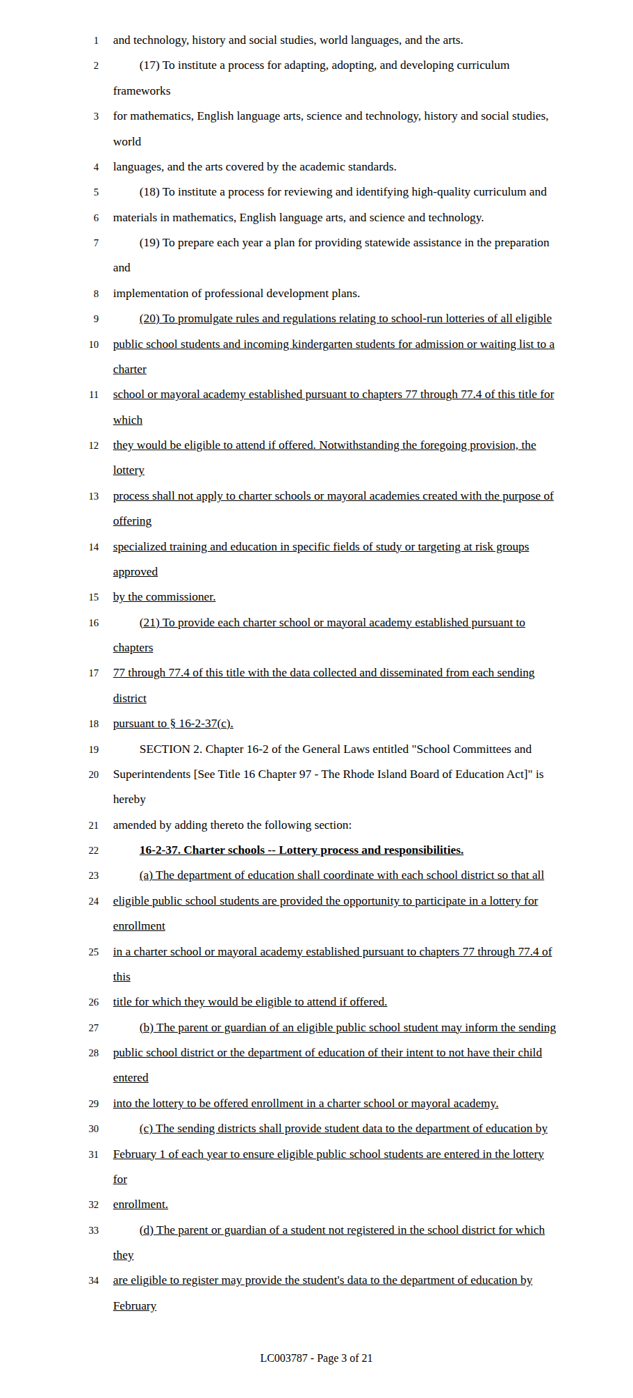1
and technology, history and social studies, world languages, and the arts.
2
(17) To institute a process for adapting, adopting, and developing curriculum frameworks
3
for mathematics, English language arts, science and technology, history and social studies, world
4
languages, and the arts covered by the academic standards.
5
(18) To institute a process for reviewing and identifying high-quality curriculum and
6
materials in mathematics, English language arts, and science and technology.
7
(19) To prepare each year a plan for providing statewide assistance in the preparation and
8
implementation of professional development plans.
9
(20) To promulgate rules and regulations relating to school-run lotteries of all eligible
10
public school students and incoming kindergarten students for admission or waiting list to a charter
11
school or mayoral academy established pursuant to chapters 77 through 77.4 of this title for which
12
they would be eligible to attend if offered. Notwithstanding the foregoing provision, the lottery
13
process shall not apply to charter schools or mayoral academies created with the purpose of offering
14
specialized training and education in specific fields of study or targeting at risk groups approved
15
by the commissioner.
16
(21) To provide each charter school or mayoral academy established pursuant to chapters
17
77 through 77.4 of this title with the data collected and disseminated from each sending district
18
pursuant to § 16-2-37(c).
19
SECTION 2. Chapter 16-2 of the General Laws entitled "School Committees and
20
Superintendents [See Title 16 Chapter 97 - The Rhode Island Board of Education Act]" is hereby
21
amended by adding thereto the following section:
22
16-2-37. Charter schools -- Lottery process and responsibilities.
23
(a) The department of education shall coordinate with each school district so that all
24
eligible public school students are provided the opportunity to participate in a lottery for enrollment
25
in a charter school or mayoral academy established pursuant to chapters 77 through 77.4 of this
26
title for which they would be eligible to attend if offered.
27
(b) The parent or guardian of an eligible public school student may inform the sending
28
public school district or the department of education of their intent to not have their child entered
29
into the lottery to be offered enrollment in a charter school or mayoral academy.
30
(c) The sending districts shall provide student data to the department of education by
31
February 1 of each year to ensure eligible public school students are entered in the lottery for
32
enrollment.
33
(d) The parent or guardian of a student not registered in the school district for which they
34
are eligible to register may provide the student's data to the department of education by February
LC003787 - Page 3 of 21